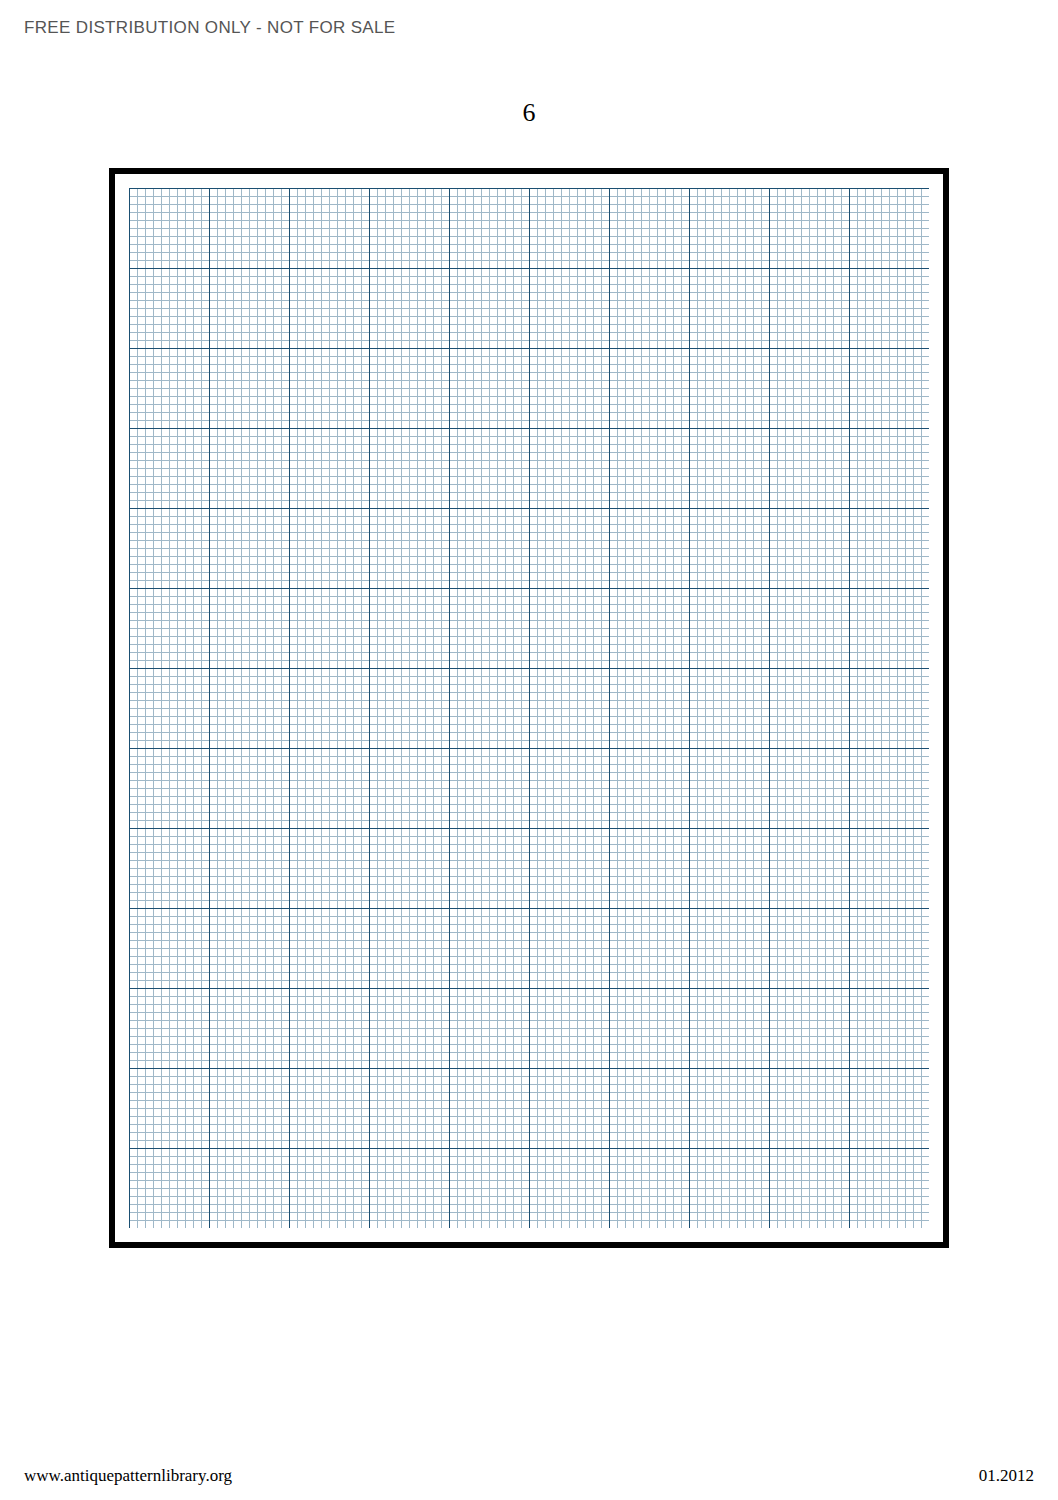FREE DISTRIBUTION ONLY - NOT FOR SALE
6
www.antiquepatternlibrary.org 01.2012